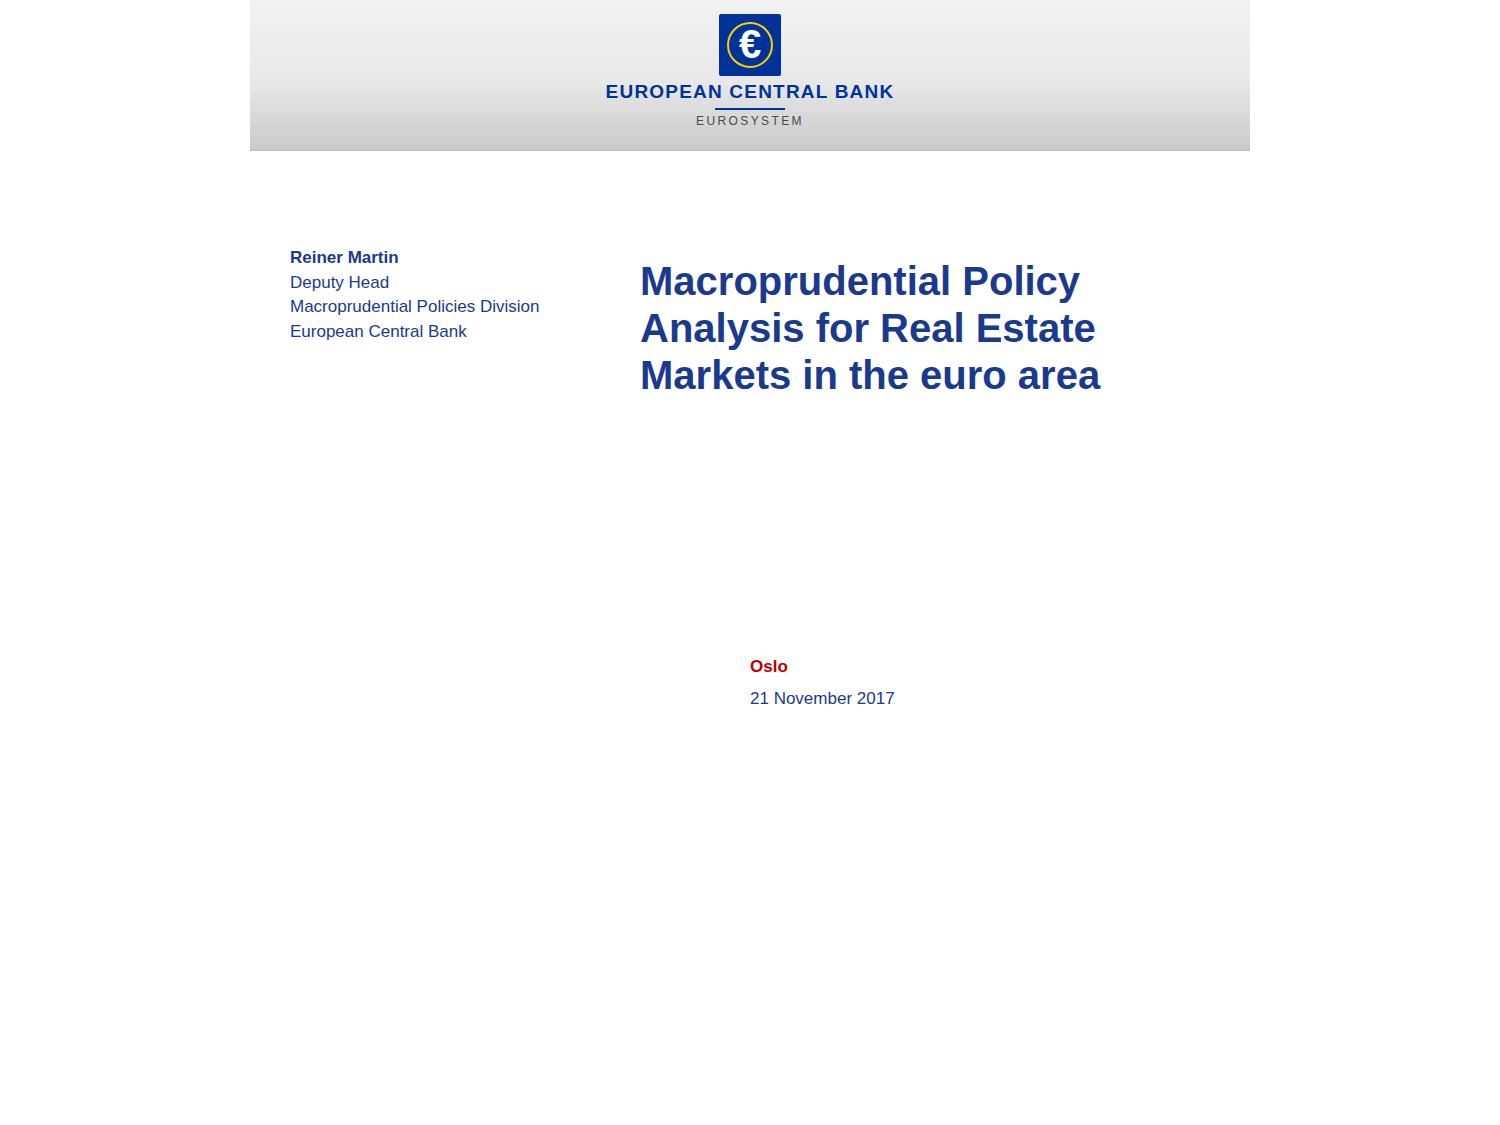EUROPEAN CENTRAL BANK
EUROSYSTEM
Reiner Martin
Deputy Head
Macroprudential Policies Division
European Central Bank
Macroprudential Policy Analysis for Real Estate Markets in the euro area
Oslo
21 November 2017